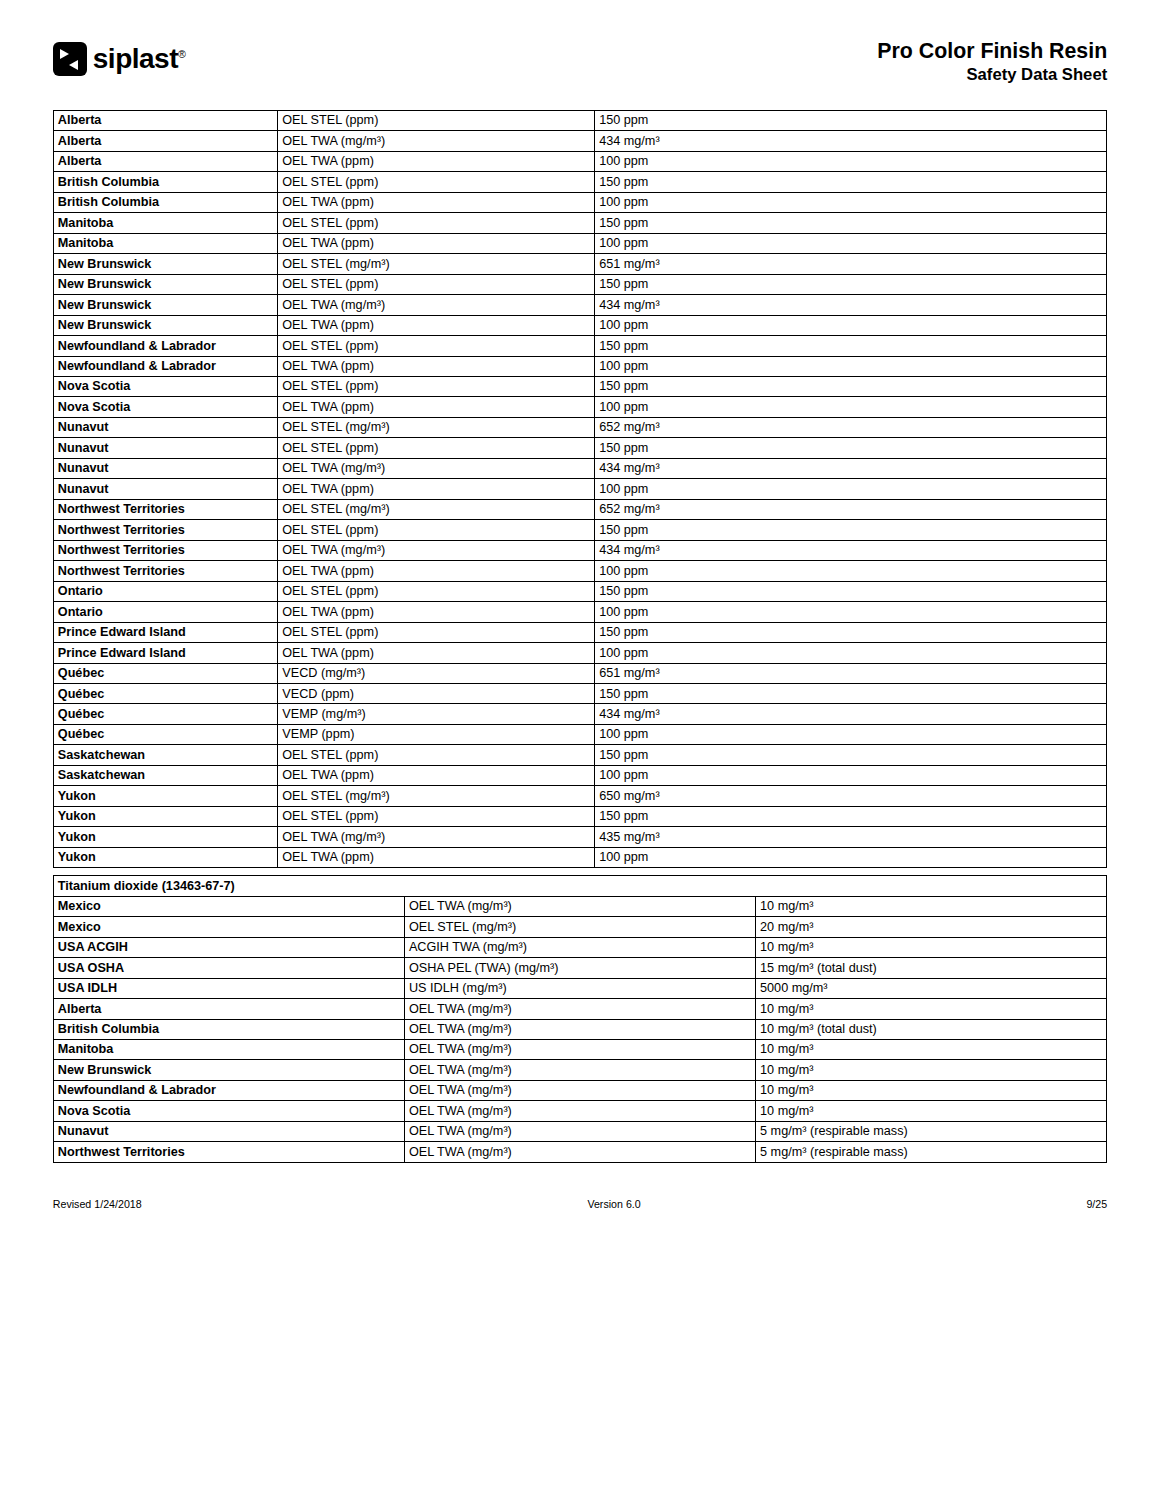siplast®
Pro Color Finish Resin
Safety Data Sheet
| Alberta | OEL STEL (ppm) | 150 ppm |
| Alberta | OEL TWA (mg/m³) | 434 mg/m³ |
| Alberta | OEL TWA (ppm) | 100 ppm |
| British Columbia | OEL STEL (ppm) | 150 ppm |
| British Columbia | OEL TWA (ppm) | 100 ppm |
| Manitoba | OEL STEL (ppm) | 150 ppm |
| Manitoba | OEL TWA (ppm) | 100 ppm |
| New Brunswick | OEL STEL (mg/m³) | 651 mg/m³ |
| New Brunswick | OEL STEL (ppm) | 150 ppm |
| New Brunswick | OEL TWA (mg/m³) | 434 mg/m³ |
| New Brunswick | OEL TWA (ppm) | 100 ppm |
| Newfoundland & Labrador | OEL STEL (ppm) | 150 ppm |
| Newfoundland & Labrador | OEL TWA (ppm) | 100 ppm |
| Nova Scotia | OEL STEL (ppm) | 150 ppm |
| Nova Scotia | OEL TWA (ppm) | 100 ppm |
| Nunavut | OEL STEL (mg/m³) | 652 mg/m³ |
| Nunavut | OEL STEL (ppm) | 150 ppm |
| Nunavut | OEL TWA (mg/m³) | 434 mg/m³ |
| Nunavut | OEL TWA (ppm) | 100 ppm |
| Northwest Territories | OEL STEL (mg/m³) | 652 mg/m³ |
| Northwest Territories | OEL STEL (ppm) | 150 ppm |
| Northwest Territories | OEL TWA (mg/m³) | 434 mg/m³ |
| Northwest Territories | OEL TWA (ppm) | 100 ppm |
| Ontario | OEL STEL (ppm) | 150 ppm |
| Ontario | OEL TWA (ppm) | 100 ppm |
| Prince Edward Island | OEL STEL (ppm) | 150 ppm |
| Prince Edward Island | OEL TWA (ppm) | 100 ppm |
| Québec | VECD (mg/m³) | 651 mg/m³ |
| Québec | VECD (ppm) | 150 ppm |
| Québec | VEMP (mg/m³) | 434 mg/m³ |
| Québec | VEMP (ppm) | 100 ppm |
| Saskatchewan | OEL STEL (ppm) | 150 ppm |
| Saskatchewan | OEL TWA (ppm) | 100 ppm |
| Yukon | OEL STEL (mg/m³) | 650 mg/m³ |
| Yukon | OEL STEL (ppm) | 150 ppm |
| Yukon | OEL TWA (mg/m³) | 435 mg/m³ |
| Yukon | OEL TWA (ppm) | 100 ppm |
| Titanium dioxide (13463-67-7) |
| Mexico | OEL TWA (mg/m³) | 10 mg/m³ |
| Mexico | OEL STEL (mg/m³) | 20 mg/m³ |
| USA ACGIH | ACGIH TWA (mg/m³) | 10 mg/m³ |
| USA OSHA | OSHA PEL (TWA) (mg/m³) | 15 mg/m³ (total dust) |
| USA IDLH | US IDLH (mg/m³) | 5000 mg/m³ |
| Alberta | OEL TWA (mg/m³) | 10 mg/m³ |
| British Columbia | OEL TWA (mg/m³) | 10 mg/m³ (total dust) |
| Manitoba | OEL TWA (mg/m³) | 10 mg/m³ |
| New Brunswick | OEL TWA (mg/m³) | 10 mg/m³ |
| Newfoundland & Labrador | OEL TWA (mg/m³) | 10 mg/m³ |
| Nova Scotia | OEL TWA (mg/m³) | 10 mg/m³ |
| Nunavut | OEL TWA (mg/m³) | 5 mg/m³ (respirable mass) |
| Northwest Territories | OEL TWA (mg/m³) | 5 mg/m³ (respirable mass) |
Revised 1/24/2018 Version 6.0 9/25